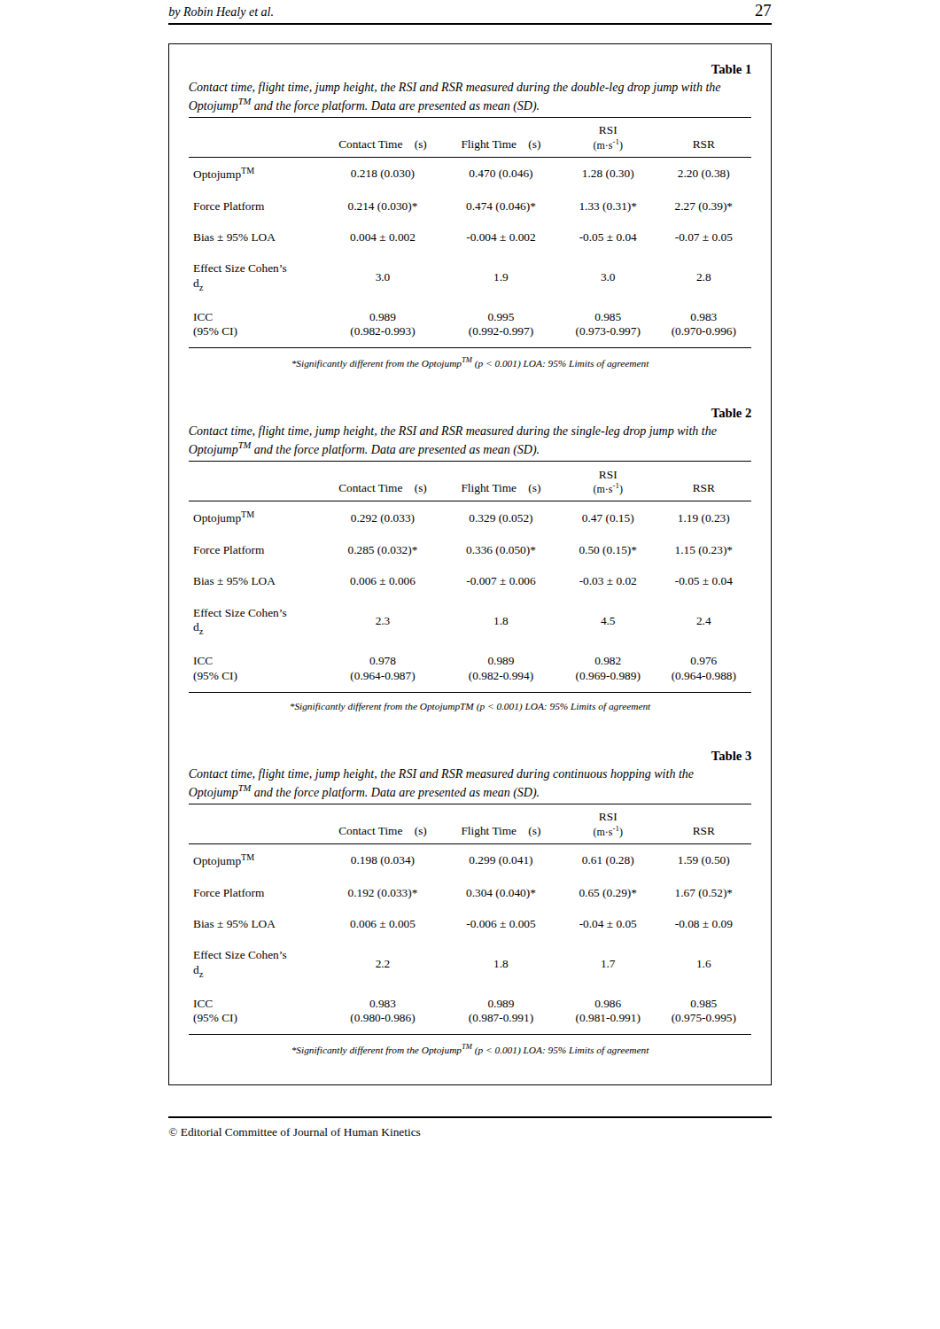by Robin Healy et al.
27
Table 1
Contact time, flight time, jump height, the RSI and RSR measured during the double-leg drop jump with the OptojumpTM and the force platform. Data are presented as mean (SD).
| | Contact Time (s) | Flight Time (s) | RSI (m·s -1 ) | RSR |
| --- | --- | --- | --- | --- |
| Optojump TM | 0.218 (0.030) | 0.470 (0.046) | 1.28 (0.30) | 2.20 (0.38) |
| Force Platform | 0.214 (0.030)* | 0.474 (0.046)* | 1.33 (0.31)* | 2.27 (0.39)* |
| Bias ± 95% LOA | 0.004 ± 0.002 | -0.004 ± 0.002 | -0.05 ± 0.04 | -0.07 ± 0.05 |
| Effect Size Cohen’s d z | 3.0 | 1.9 | 3.0 | 2.8 |
| ICC (95% CI) | 0.989 (0.982-0.993) | 0.995 (0.992-0.997) | 0.985 (0.973-0.997) | 0.983 (0.970-0.996) |
*Significantly different from the OptojumpTM (p < 0.001) LOA: 95% Limits of agreement
Table 2
Contact time, flight time, jump height, the RSI and RSR measured during the single-leg drop jump with the OptojumpTM and the force platform. Data are presented as mean (SD).
| | Contact Time (s) | Flight Time (s) | RSI (m·s -1 ) | RSR |
| --- | --- | --- | --- | --- |
| Optojump TM | 0.292 (0.033) | 0.329 (0.052) | 0.47 (0.15) | 1.19 (0.23) |
| Force Platform | 0.285 (0.032)* | 0.336 (0.050)* | 0.50 (0.15)* | 1.15 (0.23)* |
| Bias ± 95% LOA | 0.006 ± 0.006 | -0.007 ± 0.006 | -0.03 ± 0.02 | -0.05 ± 0.04 |
| Effect Size Cohen’s d z | 2.3 | 1.8 | 4.5 | 2.4 |
| ICC (95% CI) | 0.978 (0.964-0.987) | 0.989 (0.982-0.994) | 0.982 (0.969-0.989) | 0.976 (0.964-0.988) |
*Significantly different from the OptojumpTM (p < 0.001) LOA: 95% Limits of agreement
Table 3
Contact time, flight time, jump height, the RSI and RSR measured during continuous hopping with the OptojumpTM and the force platform. Data are presented as mean (SD).
| | Contact Time (s) | Flight Time (s) | RSI (m·s -1 ) | RSR |
| --- | --- | --- | --- | --- |
| Optojump TM | 0.198 (0.034) | 0.299 (0.041) | 0.61 (0.28) | 1.59 (0.50) |
| Force Platform | 0.192 (0.033)* | 0.304 (0.040)* | 0.65 (0.29)* | 1.67 (0.52)* |
| Bias ± 95% LOA | 0.006 ± 0.005 | -0.006 ± 0.005 | -0.04 ± 0.05 | -0.08 ± 0.09 |
| Effect Size Cohen’s d z | 2.2 | 1.8 | 1.7 | 1.6 |
| ICC (95% CI) | 0.983 (0.980-0.986) | 0.989 (0.987-0.991) | 0.986 (0.981-0.991) | 0.985 (0.975-0.995) |
*Significantly different from the OptojumpTM (p < 0.001) LOA: 95% Limits of agreement
© Editorial Committee of Journal of Human Kinetics